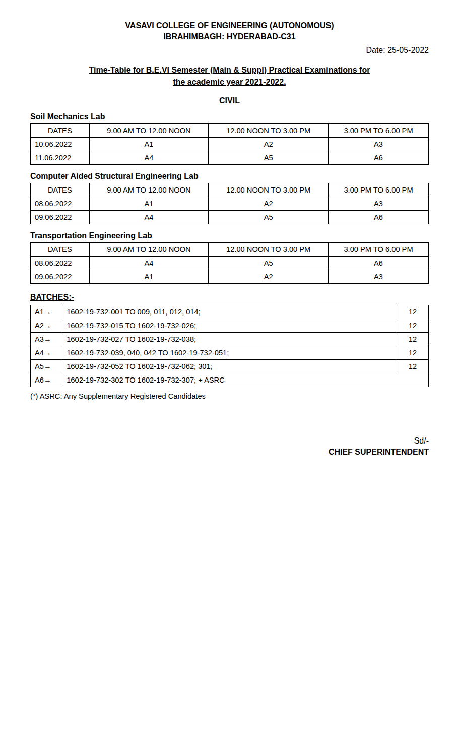VASAVI COLLEGE OF ENGINEERING (AUTONOMOUS)
IBRAHIMBAGH: HYDERABAD-C31
Date: 25-05-2022
Time-Table for B.E.VI Semester (Main & Suppl) Practical Examinations for
the academic year 2021-2022.
CIVIL
Soil Mechanics Lab
| DATES | 9.00 AM TO 12.00 NOON | 12.00 NOON TO 3.00 PM | 3.00 PM TO 6.00 PM |
| 10.06.2022 | A1 | A2 | A3 |
| 11.06.2022 | A4 | A5 | A6 |
Computer Aided Structural Engineering Lab
| DATES | 9.00 AM TO 12.00 NOON | 12.00 NOON TO 3.00 PM | 3.00 PM TO 6.00 PM |
| 08.06.2022 | A1 | A2 | A3 |
| 09.06.2022 | A4 | A5 | A6 |
Transportation Engineering Lab
| DATES | 9.00 AM TO 12.00 NOON | 12.00 NOON TO 3.00 PM | 3.00 PM TO 6.00 PM |
| 08.06.2022 | A4 | A5 | A6 |
| 09.06.2022 | A1 | A2 | A3 |
BATCHES:-
| A1 → | 1602-19-732-001 TO 009, 011, 012, 014; | 12 |
| A2 → | 1602-19-732-015 TO 1602-19-732-026; | 12 |
| A3 → | 1602-19-732-027 TO 1602-19-732-038; | 12 |
| A4 → | 1602-19-732-039, 040, 042 TO 1602-19-732-051; | 12 |
| A5 → | 1602-19-732-052 TO 1602-19-732-062; 301; | 12 |
| A6 → | 1602-19-732-302 TO 1602-19-732-307; + ASRC |
(*) ASRC: Any Supplementary Registered Candidates
Sd/-
CHIEF SUPERINTENDENT